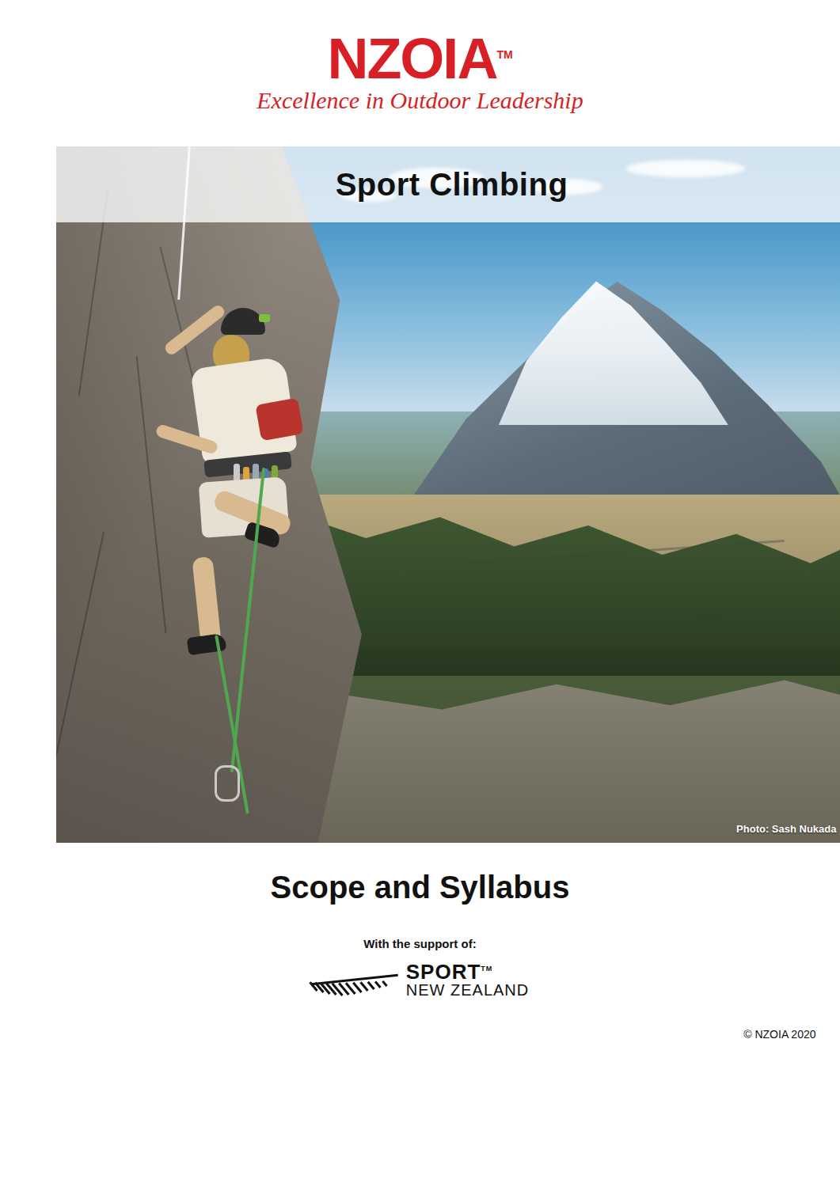NZOIATM
Excellence in Outdoor Leadership
Sport Climbing
Photo: Sash Nukada
Scope and Syllabus
With the support of:
SPORTTM NEW ZEALAND
© NZOIA 2020